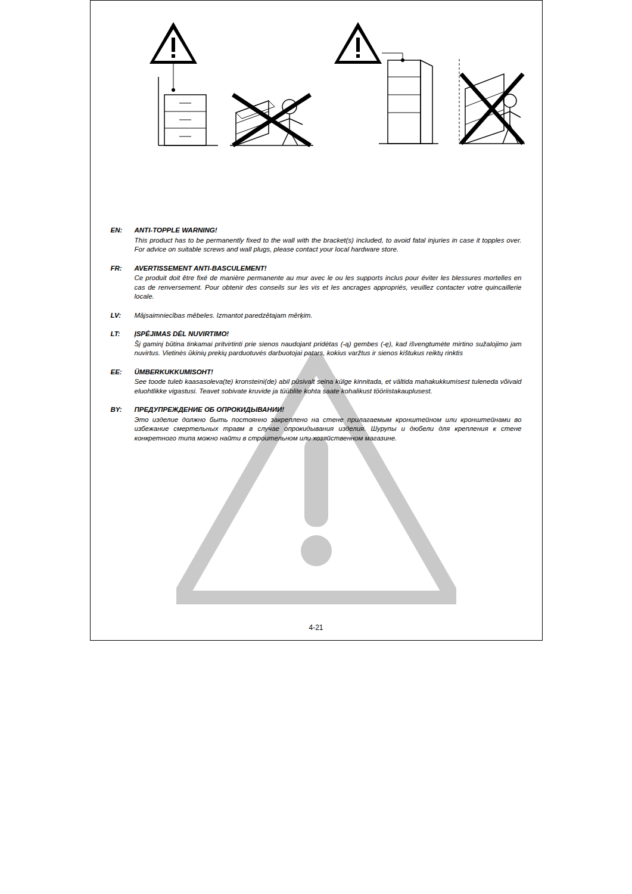EN:
ANTI-TOPPLE WARNING!
This product has to be permanently fixed to the wall with the bracket(s) included, to avoid fatal injuries in case it topples over. For advice on suitable screws and wall plugs, please contact your local hardware store.
FR:
AVERTISSEMENT ANTI-BASCULEMENT!
Ce produit doit être fixé de manière permanente au mur avec le ou les supports inclus pour éviter les blessures mortelles en cas de renversement. Pour obtenir des conseils sur les vis et les ancrages appropriés, veuillez contacter votre quincaillerie locale.
LV:
Mājsaimniecības mēbeles. Izmantot paredzētajam mērķim.
LT:
ĮSPĖJIMAS DĖL NUVIRTIMO!
Šį gaminį būtina tinkamai pritvirtinti prie sienos naudojant pridėtas (-ą) gembes (-ę), kad išvengtumėte mirtino sužalojimo jam nuvirtus. Vietinės ūkinių prekių parduotuvės darbuotojai patars, kokius varžtus ir sienos kištukus reiktų rinktis
EE:
ÜMBERKUKKUMISOHT!
See toode tuleb kaasasoleva(te) kronsteini(de) abil püsivalt seina külge kinnitada, et vältida mahakukkumisest tuleneda võivaid eluohtlikke vigastusi. Teavet sobivate kruvide ja tüüblite kohta saate kohalikust tööriistakauplusest.
BY:
ПРЕДУПРЕЖДЕНИЕ ОБ ОПРОКИДЫВАНИИ!
Это изделие должно быть постоянно закреплено на стене прилагаемым кронштейном или кронштейнами во избежание смертельных травм в случае опрокидывания изделия. Шурупы и дюбели для крепления к стене конкретного типа можно найти в строительном или хозяйственном магазине.
4-21